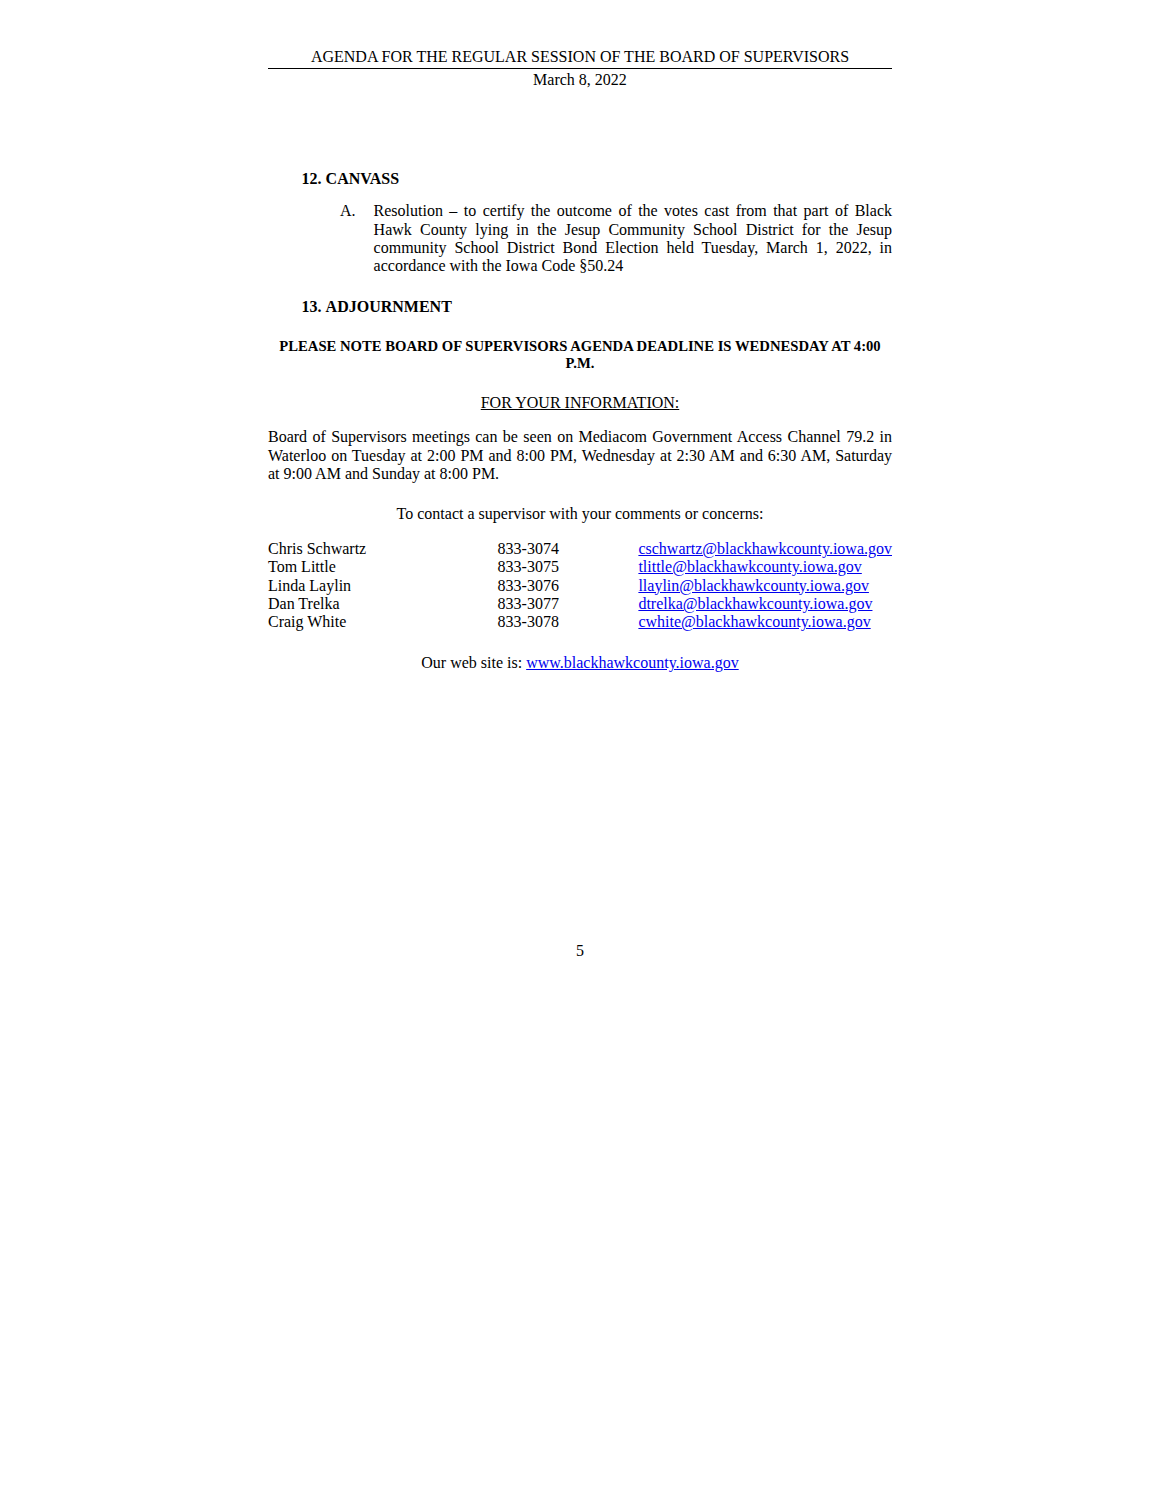AGENDA FOR THE REGULAR SESSION OF THE BOARD OF SUPERVISORS
March 8, 2022
12. CANVASS
A. Resolution – to certify the outcome of the votes cast from that part of Black Hawk County lying in the Jesup Community School District for the Jesup community School District Bond Election held Tuesday, March 1, 2022, in accordance with the Iowa Code §50.24
13. ADJOURNMENT
PLEASE NOTE BOARD OF SUPERVISORS AGENDA DEADLINE IS WEDNESDAY AT 4:00 P.M.
FOR YOUR INFORMATION:
Board of Supervisors meetings can be seen on Mediacom Government Access Channel 79.2 in Waterloo on Tuesday at 2:00 PM and 8:00 PM, Wednesday at 2:30 AM and 6:30 AM, Saturday at 9:00 AM and Sunday at 8:00 PM.
To contact a supervisor with your comments or concerns:
| Chris Schwartz | 833-3074 | cschwartz@blackhawkcounty.iowa.gov |
| Tom Little | 833-3075 | tlittle@blackhawkcounty.iowa.gov |
| Linda Laylin | 833-3076 | llaylin@blackhawkcounty.iowa.gov |
| Dan Trelka | 833-3077 | dtrelka@blackhawkcounty.iowa.gov |
| Craig White | 833-3078 | cwhite@blackhawkcounty.iowa.gov |
Our web site is: www.blackhawkcounty.iowa.gov
5